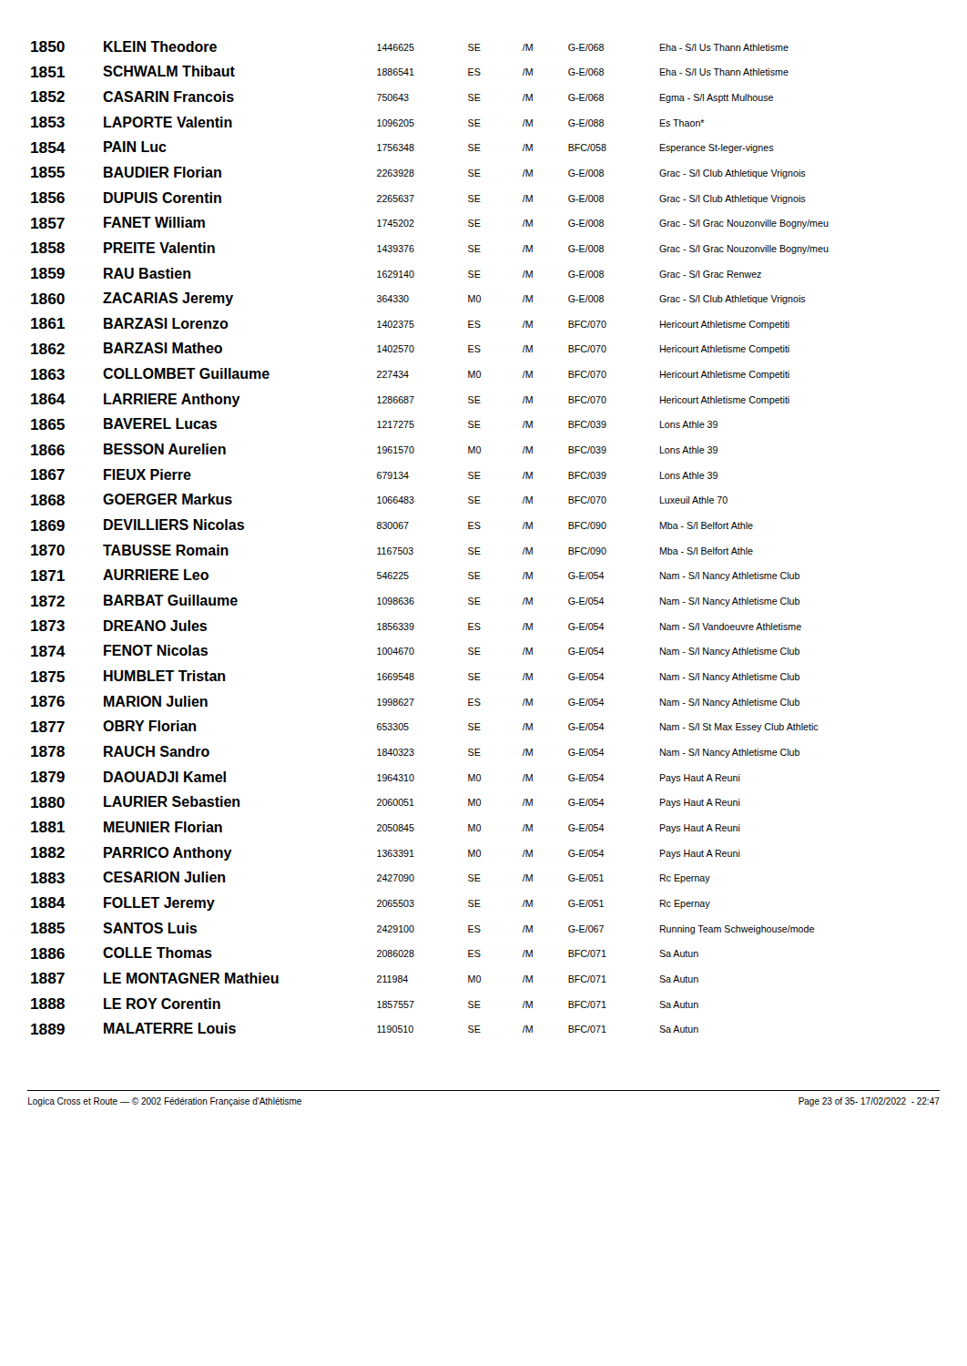| 1850 | KLEIN Theodore | 1446625 | SE | /M | G-E/068 | Eha - S/l Us Thann Athletisme |
| 1851 | SCHWALM Thibaut | 1886541 | ES | /M | G-E/068 | Eha - S/l Us Thann Athletisme |
| 1852 | CASARIN Francois | 750643 | SE | /M | G-E/068 | Egma - S/l Asptt Mulhouse |
| 1853 | LAPORTE Valentin | 1096205 | SE | /M | G-E/088 | Es Thaon* |
| 1854 | PAIN Luc | 1756348 | SE | /M | BFC/058 | Esperance St-leger-vignes |
| 1855 | BAUDIER Florian | 2263928 | SE | /M | G-E/008 | Grac - S/l Club Athletique Vrignois |
| 1856 | DUPUIS Corentin | 2265637 | SE | /M | G-E/008 | Grac - S/l Club Athletique Vrignois |
| 1857 | FANET William | 1745202 | SE | /M | G-E/008 | Grac - S/l Grac Nouzonville Bogny/meu |
| 1858 | PREITE Valentin | 1439376 | SE | /M | G-E/008 | Grac - S/l Grac Nouzonville Bogny/meu |
| 1859 | RAU Bastien | 1629140 | SE | /M | G-E/008 | Grac - S/l Grac Renwez |
| 1860 | ZACARIAS Jeremy | 364330 | M0 | /M | G-E/008 | Grac - S/l Club Athletique Vrignois |
| 1861 | BARZASI Lorenzo | 1402375 | ES | /M | BFC/070 | Hericourt Athletisme Competiti |
| 1862 | BARZASI Matheo | 1402570 | ES | /M | BFC/070 | Hericourt Athletisme Competiti |
| 1863 | COLLOMBET Guillaume | 227434 | M0 | /M | BFC/070 | Hericourt Athletisme Competiti |
| 1864 | LARRIERE Anthony | 1286687 | SE | /M | BFC/070 | Hericourt Athletisme Competiti |
| 1865 | BAVEREL Lucas | 1217275 | SE | /M | BFC/039 | Lons Athle 39 |
| 1866 | BESSON Aurelien | 1961570 | M0 | /M | BFC/039 | Lons Athle 39 |
| 1867 | FIEUX Pierre | 679134 | SE | /M | BFC/039 | Lons Athle 39 |
| 1868 | GOERGER Markus | 1066483 | SE | /M | BFC/070 | Luxeuil Athle 70 |
| 1869 | DEVILLIERS Nicolas | 830067 | ES | /M | BFC/090 | Mba - S/l Belfort Athle |
| 1870 | TABUSSE Romain | 1167503 | SE | /M | BFC/090 | Mba - S/l Belfort Athle |
| 1871 | AURRIERE Leo | 546225 | SE | /M | G-E/054 | Nam - S/l Nancy Athletisme Club |
| 1872 | BARBAT Guillaume | 1098636 | SE | /M | G-E/054 | Nam - S/l Nancy Athletisme Club |
| 1873 | DREANO Jules | 1856339 | ES | /M | G-E/054 | Nam - S/l Vandoeuvre Athletisme |
| 1874 | FENOT Nicolas | 1004670 | SE | /M | G-E/054 | Nam - S/l Nancy Athletisme Club |
| 1875 | HUMBLET Tristan | 1669548 | SE | /M | G-E/054 | Nam - S/l Nancy Athletisme Club |
| 1876 | MARION Julien | 1998627 | ES | /M | G-E/054 | Nam - S/l Nancy Athletisme Club |
| 1877 | OBRY Florian | 653305 | SE | /M | G-E/054 | Nam - S/l St Max Essey Club Athletic |
| 1878 | RAUCH Sandro | 1840323 | SE | /M | G-E/054 | Nam - S/l Nancy Athletisme Club |
| 1879 | DAOUADJI Kamel | 1964310 | M0 | /M | G-E/054 | Pays Haut A Reuni |
| 1880 | LAURIER Sebastien | 2060051 | M0 | /M | G-E/054 | Pays Haut A Reuni |
| 1881 | MEUNIER Florian | 2050845 | M0 | /M | G-E/054 | Pays Haut A Reuni |
| 1882 | PARRICO Anthony | 1363391 | M0 | /M | G-E/054 | Pays Haut A Reuni |
| 1883 | CESARION Julien | 2427090 | SE | /M | G-E/051 | Rc Epernay |
| 1884 | FOLLET Jeremy | 2065503 | SE | /M | G-E/051 | Rc Epernay |
| 1885 | SANTOS Luis | 2429100 | ES | /M | G-E/067 | Running Team Schweighouse/mode |
| 1886 | COLLE Thomas | 2086028 | ES | /M | BFC/071 | Sa Autun |
| 1887 | LE MONTAGNER Mathieu | 211984 | M0 | /M | BFC/071 | Sa Autun |
| 1888 | LE ROY Corentin | 1857557 | SE | /M | BFC/071 | Sa Autun |
| 1889 | MALATERRE Louis | 1190510 | SE | /M | BFC/071 | Sa Autun |
Logica Cross et Route — © 2002 Fédération Française d'Athlétisme
Page 23 of 35- 17/02/2022 - 22:47